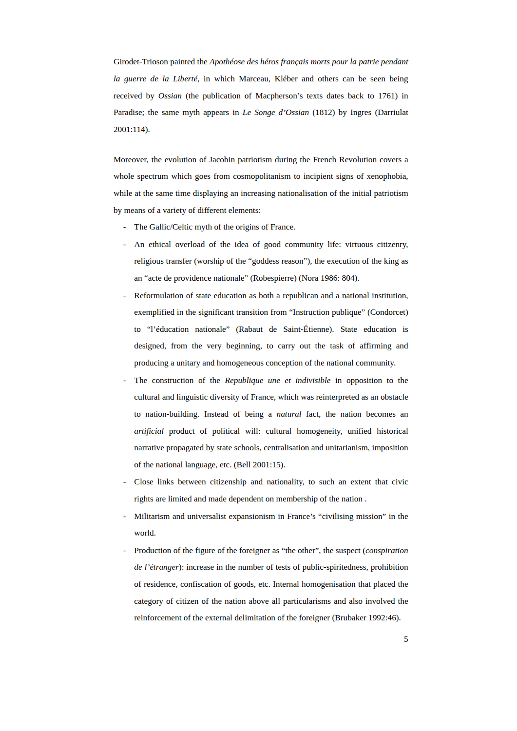Girodet-Trioson painted the Apothéose des héros français morts pour la patrie pendant la guerre de la Liberté, in which Marceau, Kléber and others can be seen being received by Ossian (the publication of Macpherson’s texts dates back to 1761) in Paradise; the same myth appears in Le Songe d’Ossian (1812) by Ingres (Darriulat 2001:114).
Moreover, the evolution of Jacobin patriotism during the French Revolution covers a whole spectrum which goes from cosmopolitanism to incipient signs of xenophobia, while at the same time displaying an increasing nationalisation of the initial patriotism by means of a variety of different elements:
The Gallic/Celtic myth of the origins of France.
An ethical overload of the idea of good community life: virtuous citizenry, religious transfer (worship of the “goddess reason”), the execution of the king as an “acte de providence nationale” (Robespierre) (Nora 1986: 804).
Reformulation of state education as both a republican and a national institution, exemplified in the significant transition from “Instruction publique” (Condorcet) to “l’éducation nationale” (Rabaut de Saint-Étienne). State education is designed, from the very beginning, to carry out the task of affirming and producing a unitary and homogeneous conception of the national community.
The construction of the Republique une et indivisible in opposition to the cultural and linguistic diversity of France, which was reinterpreted as an obstacle to nation-building. Instead of being a natural fact, the nation becomes an artificial product of political will: cultural homogeneity, unified historical narrative propagated by state schools, centralisation and unitarianism, imposition of the national language, etc. (Bell 2001:15).
Close links between citizenship and nationality, to such an extent that civic rights are limited and made dependent on membership of the nation .
Militarism and universalist expansionism in France’s “civilising mission” in the world.
Production of the figure of the foreigner as “the other”, the suspect (conspiration de l’étranger): increase in the number of tests of public-spiritedness, prohibition of residence, confiscation of goods, etc. Internal homogenisation that placed the category of citizen of the nation above all particularisms and also involved the reinforcement of the external delimitation of the foreigner (Brubaker 1992:46).
5